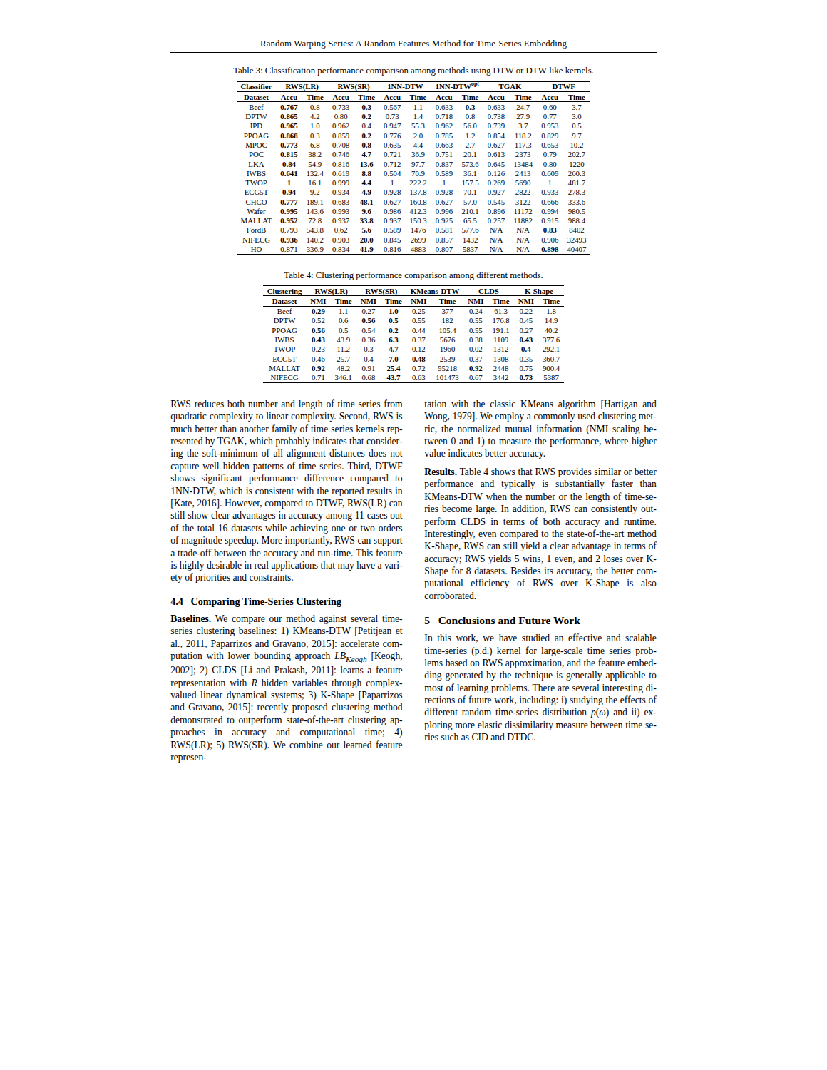Random Warping Series: A Random Features Method for Time-Series Embedding
Table 3: Classification performance comparison among methods using DTW or DTW-like kernels.
| Classifier | RWS(LR) | RWS(SR) | 1NN-DTW | 1NN-DTW opt | TGAK | DTWF |
| --- | --- | --- | --- | --- | --- | --- |
| Dataset | Accu | Time | Accu | Time | Accu | Time | Accu | Time | Accu | Time | Accu | Time |
| Beef | 0.767 | 0.8 | 0.733 | 0.3 | 0.567 | 1.1 | 0.633 | 0.3 | 0.633 | 24.7 | 0.60 | 3.7 |
| DPTW | 0.865 | 4.2 | 0.80 | 0.2 | 0.73 | 1.4 | 0.718 | 0.8 | 0.738 | 27.9 | 0.77 | 3.0 |
| IPD | 0.965 | 1.0 | 0.962 | 0.4 | 0.947 | 55.3 | 0.962 | 56.0 | 0.739 | 3.7 | 0.953 | 0.5 |
| PPOAG | 0.868 | 0.3 | 0.859 | 0.2 | 0.776 | 2.0 | 0.785 | 1.2 | 0.854 | 118.2 | 0.829 | 9.7 |
| MPOC | 0.773 | 6.8 | 0.708 | 0.8 | 0.635 | 4.4 | 0.663 | 2.7 | 0.627 | 117.3 | 0.653 | 10.2 |
| POC | 0.815 | 38.2 | 0.746 | 4.7 | 0.721 | 36.9 | 0.751 | 20.1 | 0.613 | 2373 | 0.79 | 202.7 |
| LKA | 0.84 | 54.9 | 0.816 | 13.6 | 0.712 | 97.7 | 0.837 | 573.6 | 0.645 | 13484 | 0.80 | 1220 |
| IWBS | 0.641 | 132.4 | 0.619 | 8.8 | 0.504 | 70.9 | 0.589 | 36.1 | 0.126 | 2413 | 0.609 | 260.3 |
| TWOP | 1 | 16.1 | 0.999 | 4.4 | 1 | 222.2 | 1 | 157.5 | 0.269 | 5690 | 1 | 481.7 |
| ECG5T | 0.94 | 9.2 | 0.934 | 4.9 | 0.928 | 137.8 | 0.928 | 70.1 | 0.927 | 2822 | 0.933 | 278.3 |
| CHCO | 0.777 | 189.1 | 0.683 | 48.1 | 0.627 | 160.8 | 0.627 | 57.0 | 0.545 | 3122 | 0.666 | 333.6 |
| Wafer | 0.995 | 143.6 | 0.993 | 9.6 | 0.986 | 412.3 | 0.996 | 210.1 | 0.896 | 11172 | 0.994 | 980.5 |
| MALLAT | 0.952 | 72.8 | 0.937 | 33.8 | 0.937 | 150.3 | 0.925 | 65.5 | 0.257 | 11882 | 0.915 | 988.4 |
| FordB | 0.793 | 543.8 | 0.62 | 5.6 | 0.589 | 1476 | 0.581 | 577.6 | N/A | N/A | 0.83 | 8402 |
| NIFECG | 0.936 | 140.2 | 0.903 | 20.0 | 0.845 | 2699 | 0.857 | 1432 | N/A | N/A | 0.906 | 32493 |
| HO | 0.871 | 336.9 | 0.834 | 41.9 | 0.816 | 4883 | 0.807 | 5837 | N/A | N/A | 0.898 | 40407 |
Table 4: Clustering performance comparison among different methods.
| Clustering | RWS(LR) | RWS(SR) | KMeans-DTW | CLDS | K-Shape |
| --- | --- | --- | --- | --- | --- |
| Dataset | NMI | Time | NMI | Time | NMI | Time | NMI | Time | NMI | Time |
| Beef | 0.29 | 1.1 | 0.27 | 1.0 | 0.25 | 377 | 0.24 | 61.3 | 0.22 | 1.8 |
| DPTW | 0.52 | 0.6 | 0.56 | 0.5 | 0.55 | 182 | 0.55 | 176.8 | 0.45 | 14.9 |
| PPOAG | 0.56 | 0.5 | 0.54 | 0.2 | 0.44 | 105.4 | 0.55 | 191.1 | 0.27 | 40.2 |
| IWBS | 0.43 | 43.9 | 0.36 | 6.3 | 0.37 | 5676 | 0.38 | 1109 | 0.43 | 377.6 |
| TWOP | 0.23 | 11.2 | 0.3 | 4.7 | 0.12 | 1960 | 0.02 | 1312 | 0.4 | 292.1 |
| ECG5T | 0.46 | 25.7 | 0.4 | 7.0 | 0.48 | 2539 | 0.37 | 1308 | 0.35 | 360.7 |
| MALLAT | 0.92 | 48.2 | 0.91 | 25.4 | 0.72 | 95218 | 0.92 | 2448 | 0.75 | 900.4 |
| NIFECG | 0.71 | 346.1 | 0.68 | 43.7 | 0.63 | 101473 | 0.67 | 3442 | 0.73 | 5387 |
RWS reduces both number and length of time series from quadratic complexity to linear complexity. Second, RWS is much better than another family of time series kernels represented by TGAK, which probably indicates that considering the soft-minimum of all alignment distances does not capture well hidden patterns of time series. Third, DTWF shows significant performance difference compared to 1NN-DTW, which is consistent with the reported results in [Kate, 2016]. However, compared to DTWF, RWS(LR) can still show clear advantages in accuracy among 11 cases out of the total 16 datasets while achieving one or two orders of magnitude speedup. More importantly, RWS can support a trade-off between the accuracy and run-time. This feature is highly desirable in real applications that may have a variety of priorities and constraints.
4.4 Comparing Time-Series Clustering
Baselines. We compare our method against several time-series clustering baselines: 1) KMeans-DTW [Petitjean et al., 2011, Paparrizos and Gravano, 2015]: accelerate computation with lower bounding approach LBKeogh [Keogh, 2002]; 2) CLDS [Li and Prakash, 2011]: learns a feature representation with R hidden variables through complex-valued linear dynamical systems; 3) K-Shape [Paparrizos and Gravano, 2015]: recently proposed clustering method demonstrated to outperform state-of-the-art clustering approaches in accuracy and computational time; 4) RWS(LR); 5) RWS(SR). We combine our learned feature represen-
tation with the classic KMeans algorithm [Hartigan and Wong, 1979]. We employ a commonly used clustering metric, the normalized mutual information (NMI scaling between 0 and 1) to measure the performance, where higher value indicates better accuracy.
Results. Table 4 shows that RWS provides similar or better performance and typically is substantially faster than KMeans-DTW when the number or the length of time-series become large. In addition, RWS can consistently outperform CLDS in terms of both accuracy and runtime. Interestingly, even compared to the state-of-the-art method K-Shape, RWS can still yield a clear advantage in terms of accuracy; RWS yields 5 wins, 1 even, and 2 loses over K-Shape for 8 datasets. Besides its accuracy, the better computational efficiency of RWS over K-Shape is also corroborated.
5 Conclusions and Future Work
In this work, we have studied an effective and scalable time-series (p.d.) kernel for large-scale time series problems based on RWS approximation, and the feature embedding generated by the technique is generally applicable to most of learning problems. There are several interesting directions of future work, including: i) studying the effects of different random time-series distribution p(ω) and ii) exploring more elastic dissimilarity measure between time series such as CID and DTDC.